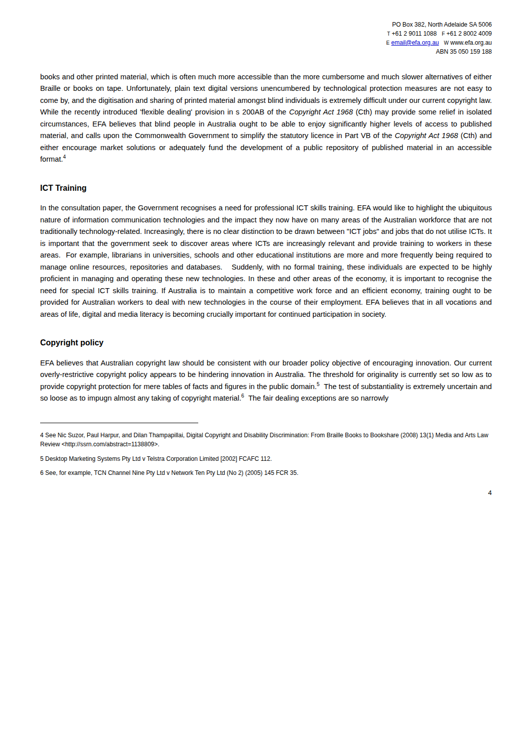PO Box 382, North Adelaide SA 5006
T +61 2 9011 1088 F +61 2 8002 4009
E email@efa.org.au W www.efa.org.au
ABN 35 050 159 188
books and other printed material, which is often much more accessible than the more cumbersome and much slower alternatives of either Braille or books on tape. Unfortunately, plain text digital versions unencumbered by technological protection measures are not easy to come by, and the digitisation and sharing of printed material amongst blind individuals is extremely difficult under our current copyright law. While the recently introduced 'flexible dealing' provision in s 200AB of the Copyright Act 1968 (Cth) may provide some relief in isolated circumstances, EFA believes that blind people in Australia ought to be able to enjoy significantly higher levels of access to published material, and calls upon the Commonwealth Government to simplify the statutory licence in Part VB of the Copyright Act 1968 (Cth) and either encourage market solutions or adequately fund the development of a public repository of published material in an accessible format.4
ICT Training
In the consultation paper, the Government recognises a need for professional ICT skills training. EFA would like to highlight the ubiquitous nature of information communication technologies and the impact they now have on many areas of the Australian workforce that are not traditionally technology-related. Increasingly, there is no clear distinction to be drawn between "ICT jobs" and jobs that do not utilise ICTs. It is important that the government seek to discover areas where ICTs are increasingly relevant and provide training to workers in these areas. For example, librarians in universities, schools and other educational institutions are more and more frequently being required to manage online resources, repositories and databases. Suddenly, with no formal training, these individuals are expected to be highly proficient in managing and operating these new technologies. In these and other areas of the economy, it is important to recognise the need for special ICT skills training. If Australia is to maintain a competitive work force and an efficient economy, training ought to be provided for Australian workers to deal with new technologies in the course of their employment. EFA believes that in all vocations and areas of life, digital and media literacy is becoming crucially important for continued participation in society.
Copyright policy
EFA believes that Australian copyright law should be consistent with our broader policy objective of encouraging innovation. Our current overly-restrictive copyright policy appears to be hindering innovation in Australia. The threshold for originality is currently set so low as to provide copyright protection for mere tables of facts and figures in the public domain.5 The test of substantiality is extremely uncertain and so loose as to impugn almost any taking of copyright material.6 The fair dealing exceptions are so narrowly
4 See Nic Suzor, Paul Harpur, and Dilan Thampapillai, Digital Copyright and Disability Discrimination: From Braille Books to Bookshare (2008) 13(1) Media and Arts Law Review <http://ssrn.com/abstract=1138809>.
5 Desktop Marketing Systems Pty Ltd v Telstra Corporation Limited [2002] FCAFC 112.
6 See, for example, TCN Channel Nine Pty Ltd v Network Ten Pty Ltd (No 2) (2005) 145 FCR 35.
4